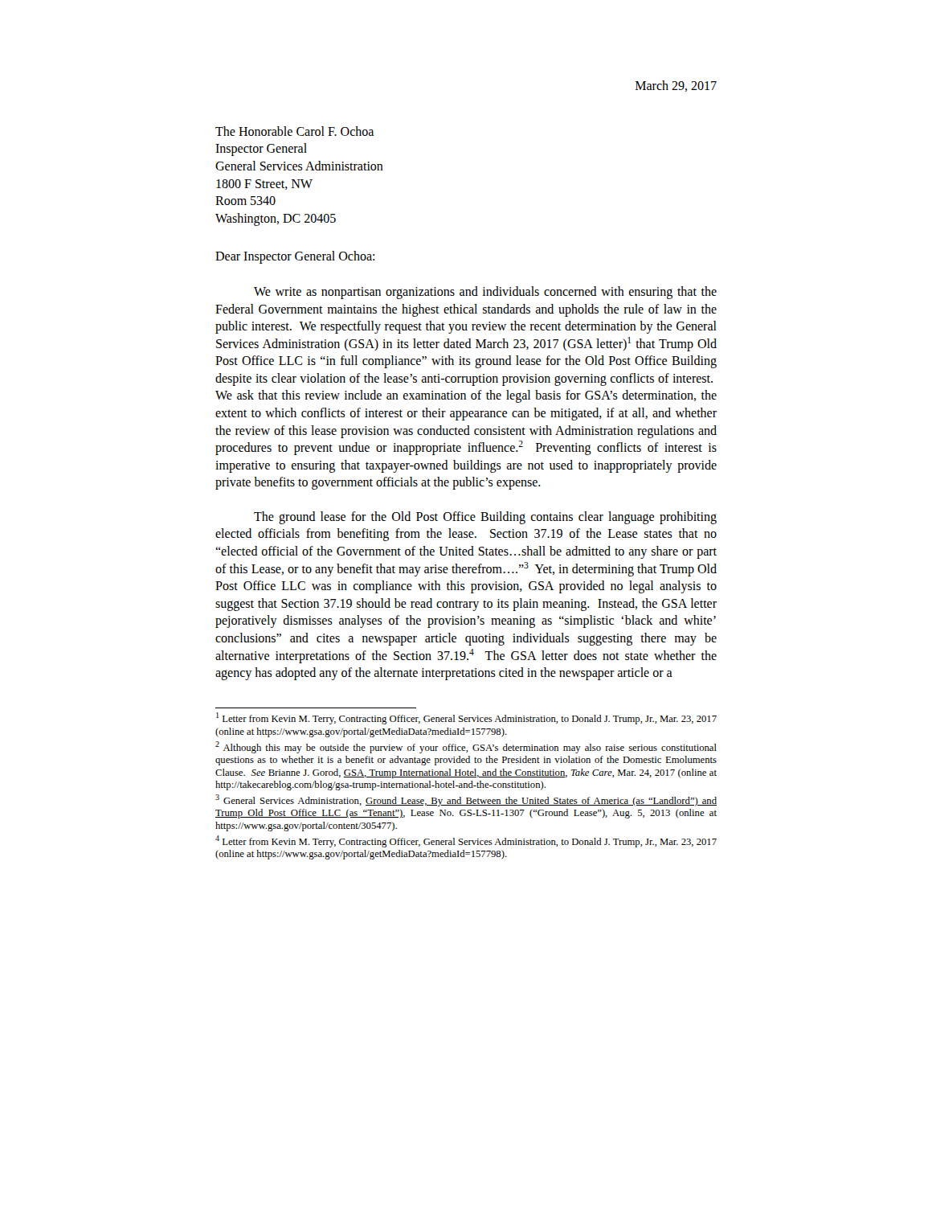March 29, 2017
The Honorable Carol F. Ochoa
Inspector General
General Services Administration
1800 F Street, NW
Room 5340
Washington, DC 20405
Dear Inspector General Ochoa:
We write as nonpartisan organizations and individuals concerned with ensuring that the Federal Government maintains the highest ethical standards and upholds the rule of law in the public interest. We respectfully request that you review the recent determination by the General Services Administration (GSA) in its letter dated March 23, 2017 (GSA letter)1 that Trump Old Post Office LLC is “in full compliance” with its ground lease for the Old Post Office Building despite its clear violation of the lease’s anti-corruption provision governing conflicts of interest. We ask that this review include an examination of the legal basis for GSA’s determination, the extent to which conflicts of interest or their appearance can be mitigated, if at all, and whether the review of this lease provision was conducted consistent with Administration regulations and procedures to prevent undue or inappropriate influence.2 Preventing conflicts of interest is imperative to ensuring that taxpayer-owned buildings are not used to inappropriately provide private benefits to government officials at the public’s expense.
The ground lease for the Old Post Office Building contains clear language prohibiting elected officials from benefiting from the lease. Section 37.19 of the Lease states that no “elected official of the Government of the United States…shall be admitted to any share or part of this Lease, or to any benefit that may arise therefrom….”3 Yet, in determining that Trump Old Post Office LLC was in compliance with this provision, GSA provided no legal analysis to suggest that Section 37.19 should be read contrary to its plain meaning. Instead, the GSA letter pejoratively dismisses analyses of the provision’s meaning as “simplistic ‘black and white’ conclusions” and cites a newspaper article quoting individuals suggesting there may be alternative interpretations of the Section 37.19.4 The GSA letter does not state whether the agency has adopted any of the alternate interpretations cited in the newspaper article or a
1 Letter from Kevin M. Terry, Contracting Officer, General Services Administration, to Donald J. Trump, Jr., Mar. 23, 2017 (online at https://www.gsa.gov/portal/getMediaData?mediaId=157798).
2 Although this may be outside the purview of your office, GSA’s determination may also raise serious constitutional questions as to whether it is a benefit or advantage provided to the President in violation of the Domestic Emoluments Clause. See Brianne J. Gorod, GSA, Trump International Hotel, and the Constitution, Take Care, Mar. 24, 2017 (online at http://takecareblog.com/blog/gsa-trump-international-hotel-and-the-constitution).
3 General Services Administration, Ground Lease, By and Between the United States of America (as “Landlord”) and Trump Old Post Office LLC (as “Tenant”), Lease No. GS-LS-11-1307 (“Ground Lease”), Aug. 5, 2013 (online at https://www.gsa.gov/portal/content/305477).
4 Letter from Kevin M. Terry, Contracting Officer, General Services Administration, to Donald J. Trump, Jr., Mar. 23, 2017 (online at https://www.gsa.gov/portal/getMediaData?mediaId=157798).